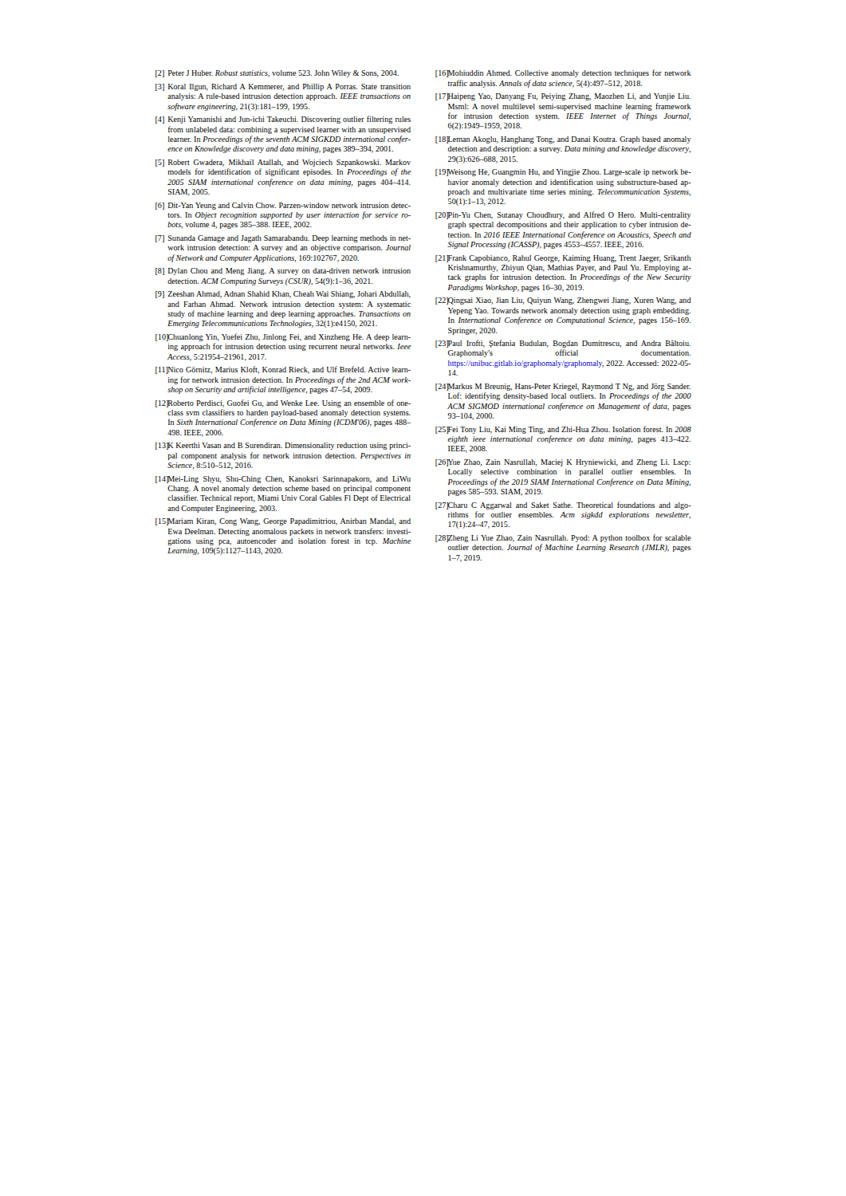[2] Peter J Huber. Robust statistics, volume 523. John Wiley & Sons, 2004.
[3] Koral Ilgun, Richard A Kemmerer, and Phillip A Porras. State transition analysis: A rule-based intrusion detection approach. IEEE transactions on software engineering, 21(3):181–199, 1995.
[4] Kenji Yamanishi and Jun-ichi Takeuchi. Discovering outlier filtering rules from unlabeled data: combining a supervised learner with an unsupervised learner. In Proceedings of the seventh ACM SIGKDD international conference on Knowledge discovery and data mining, pages 389–394, 2001.
[5] Robert Gwadera, Mikhail Atallah, and Wojciech Szpankowski. Markov models for identification of significant episodes. In Proceedings of the 2005 SIAM international conference on data mining, pages 404–414. SIAM, 2005.
[6] Dit-Yan Yeung and Calvin Chow. Parzen-window network intrusion detectors. In Object recognition supported by user interaction for service robots, volume 4, pages 385–388. IEEE, 2002.
[7] Sunanda Gamage and Jagath Samarabandu. Deep learning methods in network intrusion detection: A survey and an objective comparison. Journal of Network and Computer Applications, 169:102767, 2020.
[8] Dylan Chou and Meng Jiang. A survey on data-driven network intrusion detection. ACM Computing Surveys (CSUR), 54(9):1–36, 2021.
[9] Zeeshan Ahmad, Adnan Shahid Khan, Cheah Wai Shiang, Johari Abdullah, and Farhan Ahmad. Network intrusion detection system: A systematic study of machine learning and deep learning approaches. Transactions on Emerging Telecommunications Technologies, 32(1):e4150, 2021.
[10] Chuanlong Yin, Yuefei Zhu, Jinlong Fei, and Xinzheng He. A deep learning approach for intrusion detection using recurrent neural networks. Ieee Access, 5:21954–21961, 2017.
[11] Nico Görnitz, Marius Kloft, Konrad Rieck, and Ulf Brefeld. Active learning for network intrusion detection. In Proceedings of the 2nd ACM workshop on Security and artificial intelligence, pages 47–54, 2009.
[12] Roberto Perdisci, Guofei Gu, and Wenke Lee. Using an ensemble of one-class svm classifiers to harden payload-based anomaly detection systems. In Sixth International Conference on Data Mining (ICDM'06), pages 488–498. IEEE, 2006.
[13] K Keerthi Vasan and B Surendiran. Dimensionality reduction using principal component analysis for network intrusion detection. Perspectives in Science, 8:510–512, 2016.
[14] Mei-Ling Shyu, Shu-Ching Chen, Kanoksri Sarinnapakorn, and LiWu Chang. A novel anomaly detection scheme based on principal component classifier. Technical report, Miami Univ Coral Gables Fl Dept of Electrical and Computer Engineering, 2003.
[15] Mariam Kiran, Cong Wang, George Papadimitriou, Anirban Mandal, and Ewa Deelman. Detecting anomalous packets in network transfers: investigations using pca, autoencoder and isolation forest in tcp. Machine Learning, 109(5):1127–1143, 2020.
[16] Mohiuddin Ahmed. Collective anomaly detection techniques for network traffic analysis. Annals of data science, 5(4):497–512, 2018.
[17] Haipeng Yao, Danyang Fu, Peiying Zhang, Maozhen Li, and Yunjie Liu. Msml: A novel multilevel semi-supervised machine learning framework for intrusion detection system. IEEE Internet of Things Journal, 6(2):1949–1959, 2018.
[18] Leman Akoglu, Hanghang Tong, and Danai Koutra. Graph based anomaly detection and description: a survey. Data mining and knowledge discovery, 29(3):626–688, 2015.
[19] Weisong He, Guangmin Hu, and Yingjie Zhou. Large-scale ip network behavior anomaly detection and identification using substructure-based approach and multivariate time series mining. Telecommunication Systems, 50(1):1–13, 2012.
[20] Pin-Yu Chen, Sutanay Choudhury, and Alfred O Hero. Multi-centrality graph spectral decompositions and their application to cyber intrusion detection. In 2016 IEEE International Conference on Acoustics, Speech and Signal Processing (ICASSP), pages 4553–4557. IEEE, 2016.
[21] Frank Capobianco, Rahul George, Kaiming Huang, Trent Jaeger, Srikanth Krishnamurthy, Zhiyun Qian, Mathias Payer, and Paul Yu. Employing attack graphs for intrusion detection. In Proceedings of the New Security Paradigms Workshop, pages 16–30, 2019.
[22] Qingsai Xiao, Jian Liu, Quiyun Wang, Zhengwei Jiang, Xuren Wang, and Yepeng Yao. Towards network anomaly detection using graph embedding. In International Conference on Computational Science, pages 156–169. Springer, 2020.
[23] Paul Irofti, Ștefania Budulan, Bogdan Dumitrescu, and Andra Băltoiu. Graphomaly's official documentation. https://unibuc.gitlab.io/graphomaly/graphomaly, 2022. Accessed: 2022-05-14.
[24] Markus M Breunig, Hans-Peter Kriegel, Raymond T Ng, and Jörg Sander. Lof: identifying density-based local outliers. In Proceedings of the 2000 ACM SIGMOD international conference on Management of data, pages 93–104, 2000.
[25] Fei Tony Liu, Kai Ming Ting, and Zhi-Hua Zhou. Isolation forest. In 2008 eighth ieee international conference on data mining, pages 413–422. IEEE, 2008.
[26] Yue Zhao, Zain Nasrullah, Maciej K Hryniewicki, and Zheng Li. Lscp: Locally selective combination in parallel outlier ensembles. In Proceedings of the 2019 SIAM International Conference on Data Mining, pages 585–593. SIAM, 2019.
[27] Charu C Aggarwal and Saket Sathe. Theoretical foundations and algorithms for outlier ensembles. Acm sigkdd explorations newsletter, 17(1):24–47, 2015.
[28] Zheng Li Yue Zhao, Zain Nasrullah. Pyod: A python toolbox for scalable outlier detection. Journal of Machine Learning Research (JMLR), pages 1–7, 2019.